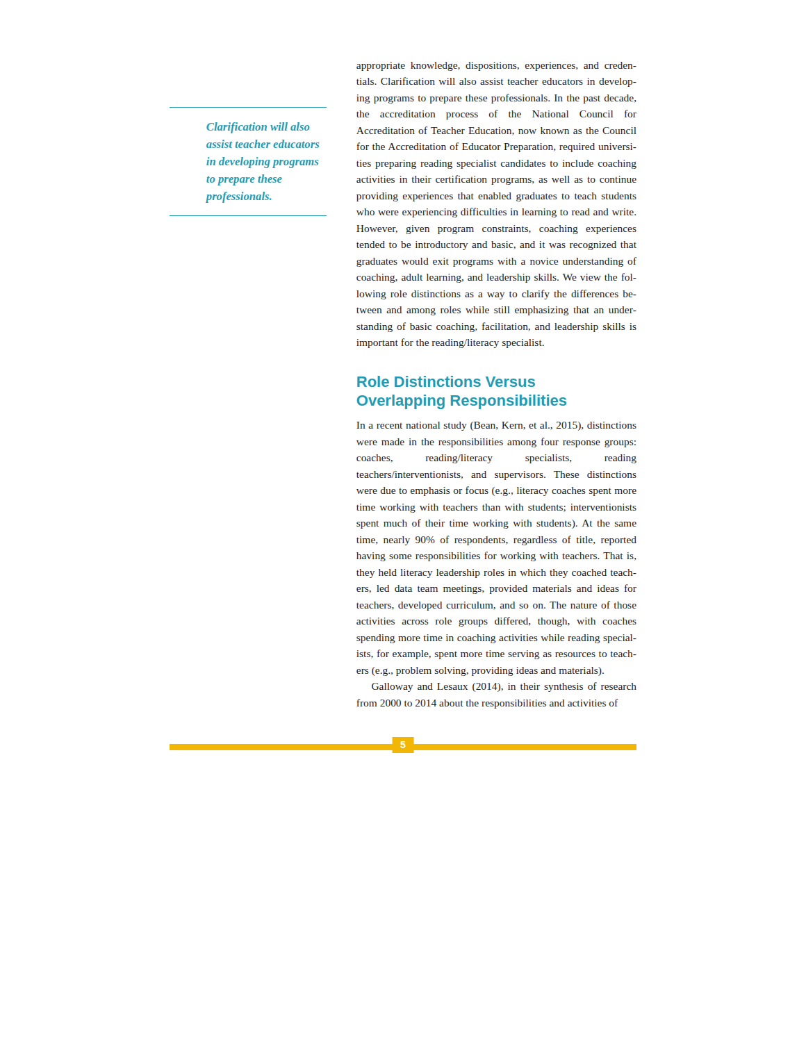Clarification will also assist teacher educators in developing programs to prepare these professionals.
appropriate knowledge, dispositions, experiences, and credentials. Clarification will also assist teacher educators in developing programs to prepare these professionals. In the past decade, the accreditation process of the National Council for Accreditation of Teacher Education, now known as the Council for the Accreditation of Educator Preparation, required universities preparing reading specialist candidates to include coaching activities in their certification programs, as well as to continue providing experiences that enabled graduates to teach students who were experiencing difficulties in learning to read and write. However, given program constraints, coaching experiences tended to be introductory and basic, and it was recognized that graduates would exit programs with a novice understanding of coaching, adult learning, and leadership skills. We view the following role distinctions as a way to clarify the differences between and among roles while still emphasizing that an understanding of basic coaching, facilitation, and leadership skills is important for the reading/literacy specialist.
Role Distinctions Versus
Overlapping Responsibilities
In a recent national study (Bean, Kern, et al., 2015), distinctions were made in the responsibilities among four response groups: coaches, reading/literacy specialists, reading teachers/interventionists, and supervisors. These distinctions were due to emphasis or focus (e.g., literacy coaches spent more time working with teachers than with students; interventionists spent much of their time working with students). At the same time, nearly 90% of respondents, regardless of title, reported having some responsibilities for working with teachers. That is, they held literacy leadership roles in which they coached teachers, led data team meetings, provided materials and ideas for teachers, developed curriculum, and so on. The nature of those activities across role groups differed, though, with coaches spending more time in coaching activities while reading specialists, for example, spent more time serving as resources to teachers (e.g., problem solving, providing ideas and materials).
Galloway and Lesaux (2014), in their synthesis of research from 2000 to 2014 about the responsibilities and activities of
5